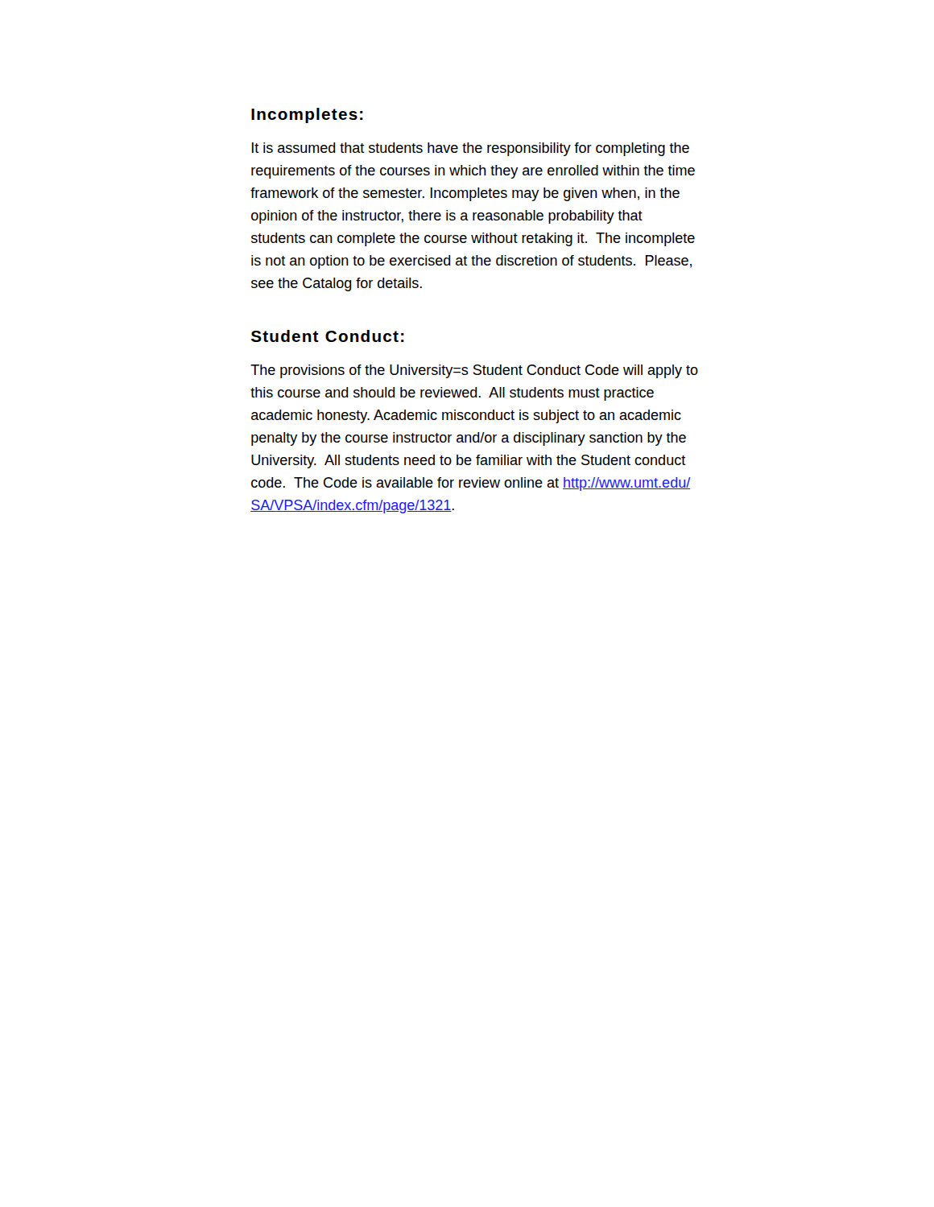Incompletes:
It is assumed that students have the responsibility for completing the requirements of the courses in which they are enrolled within the time framework of the semester. Incompletes may be given when, in the opinion of the instructor, there is a reasonable probability that students can complete the course without retaking it. The incomplete is not an option to be exercised at the discretion of students. Please, see the Catalog for details.
Student Conduct:
The provisions of the University=s Student Conduct Code will apply to this course and should be reviewed. All students must practice academic honesty. Academic misconduct is subject to an academic penalty by the course instructor and/or a disciplinary sanction by the University. All students need to be familiar with the Student conduct code. The Code is available for review online at http://www.umt.edu/SA/VPSA/index.cfm/page/1321.